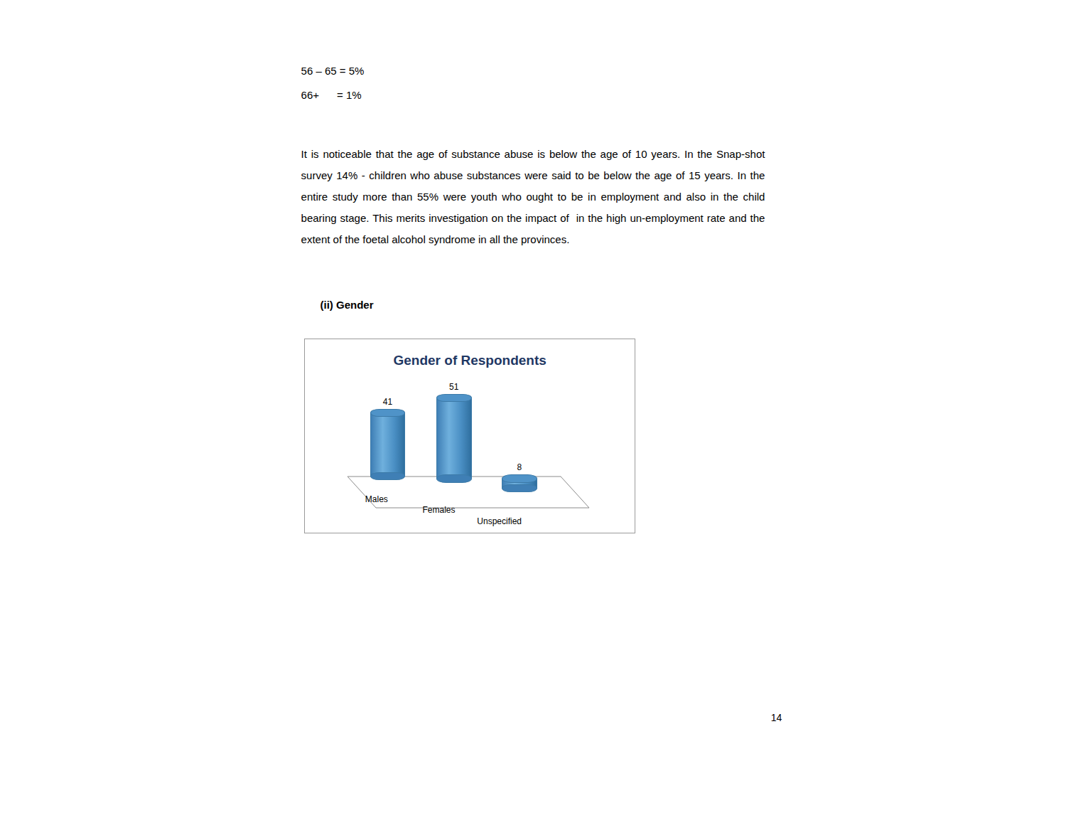56 – 65 = 5%
66+ = 1%
It is noticeable that the age of substance abuse is below the age of 10 years. In the Snap-shot survey 14% - children who abuse substances were said to be below the age of 15 years. In the entire study more than 55% were youth who ought to be in employment and also in the child bearing stage. This merits investigation on the impact of in the high un-employment rate and the extent of the foetal alcohol syndrome in all the provinces.
(ii) Gender
Gender of Respondents
41
51
8
Males
Females
Unspecified
14